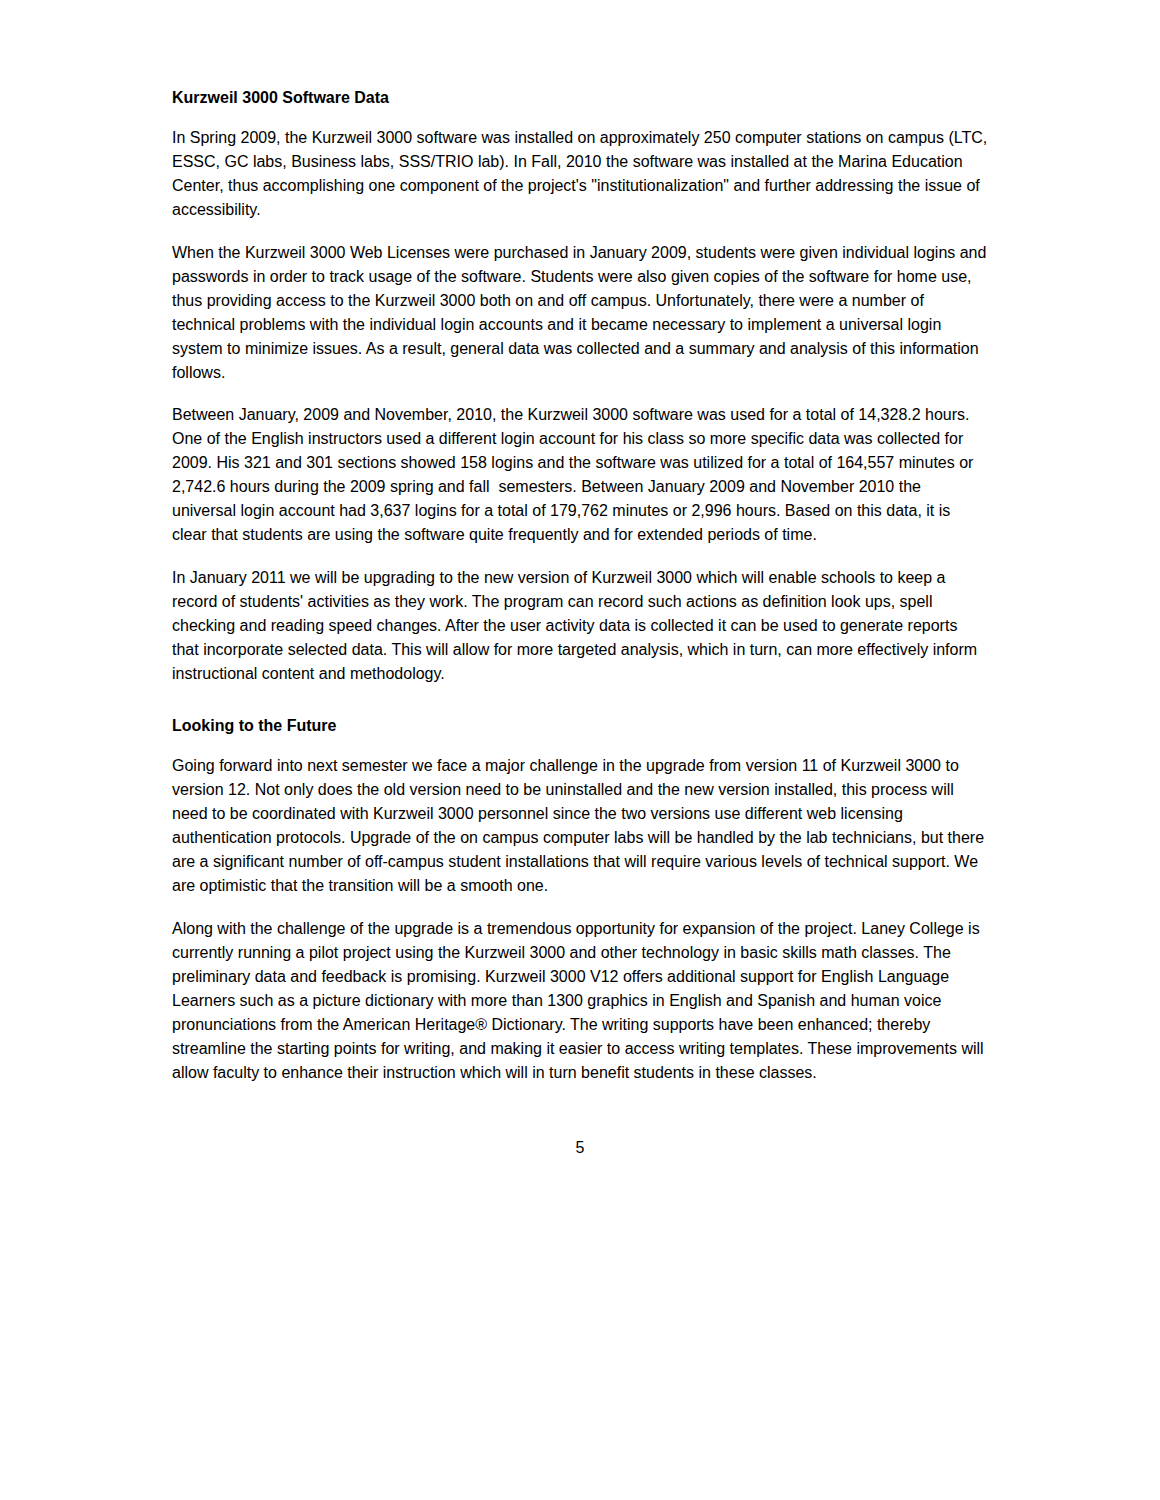Kurzweil 3000 Software Data
In Spring 2009, the Kurzweil 3000 software was installed on approximately 250 computer stations on campus (LTC, ESSC, GC labs, Business labs, SSS/TRIO lab). In Fall, 2010 the software was installed at the Marina Education Center, thus accomplishing one component of the project's "institutionalization" and further addressing the issue of accessibility.
When the Kurzweil 3000 Web Licenses were purchased in January 2009, students were given individual logins and passwords in order to track usage of the software. Students were also given copies of the software for home use, thus providing access to the Kurzweil 3000 both on and off campus. Unfortunately, there were a number of technical problems with the individual login accounts and it became necessary to implement a universal login system to minimize issues. As a result, general data was collected and a summary and analysis of this information follows.
Between January, 2009 and November, 2010, the Kurzweil 3000 software was used for a total of 14,328.2 hours. One of the English instructors used a different login account for his class so more specific data was collected for 2009. His 321 and 301 sections showed 158 logins and the software was utilized for a total of 164,557 minutes or 2,742.6 hours during the 2009 spring and fall semesters. Between January 2009 and November 2010 the universal login account had 3,637 logins for a total of 179,762 minutes or 2,996 hours. Based on this data, it is clear that students are using the software quite frequently and for extended periods of time.
In January 2011 we will be upgrading to the new version of Kurzweil 3000 which will enable schools to keep a record of students' activities as they work. The program can record such actions as definition look ups, spell checking and reading speed changes. After the user activity data is collected it can be used to generate reports that incorporate selected data. This will allow for more targeted analysis, which in turn, can more effectively inform instructional content and methodology.
Looking to the Future
Going forward into next semester we face a major challenge in the upgrade from version 11 of Kurzweil 3000 to version 12. Not only does the old version need to be uninstalled and the new version installed, this process will need to be coordinated with Kurzweil 3000 personnel since the two versions use different web licensing authentication protocols. Upgrade of the on campus computer labs will be handled by the lab technicians, but there are a significant number of off-campus student installations that will require various levels of technical support. We are optimistic that the transition will be a smooth one.
Along with the challenge of the upgrade is a tremendous opportunity for expansion of the project. Laney College is currently running a pilot project using the Kurzweil 3000 and other technology in basic skills math classes. The preliminary data and feedback is promising. Kurzweil 3000 V12 offers additional support for English Language Learners such as a picture dictionary with more than 1300 graphics in English and Spanish and human voice pronunciations from the American Heritage® Dictionary. The writing supports have been enhanced; thereby streamline the starting points for writing, and making it easier to access writing templates. These improvements will allow faculty to enhance their instruction which will in turn benefit students in these classes.
5